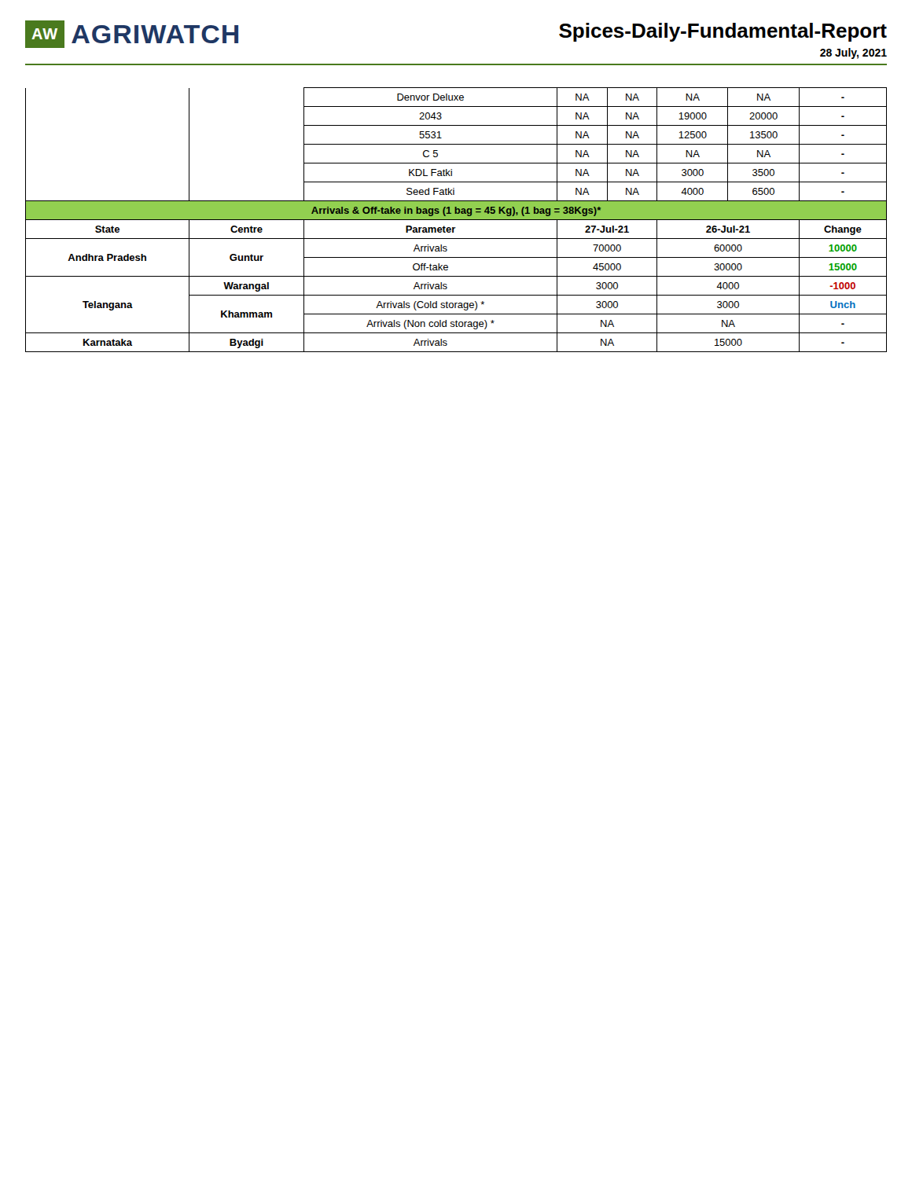AW
AGRIWATCH
Spices-Daily-Fundamental-Report
28 July, 2021
| | | Denvor Deluxe | NA | NA | NA | NA | - |
| 2043 | NA | NA | 19000 | 20000 | - |
| 5531 | NA | NA | 12500 | 13500 | - |
| C 5 | NA | NA | NA | NA | - |
| KDL Fatki | NA | NA | 3000 | 3500 | - |
| Seed Fatki | NA | NA | 4000 | 6500 | - |
| Arrivals & Off-take in bags (1 bag = 45 Kg), (1 bag = 38Kgs)* |
| State | Centre | Parameter | 27-Jul-21 | 26-Jul-21 | Change |
| Andhra Pradesh | Guntur | Arrivals | 70000 | 60000 | 10000 |
| Off-take | 45000 | 30000 | 15000 |
| Telangana | Warangal | Arrivals | 3000 | 4000 | -1000 |
| Khammam | Arrivals (Cold storage) * | 3000 | 3000 | Unch |
| Arrivals (Non cold storage) * | NA | NA | - |
| Karnataka | Byadgi | Arrivals | NA | 15000 | - |